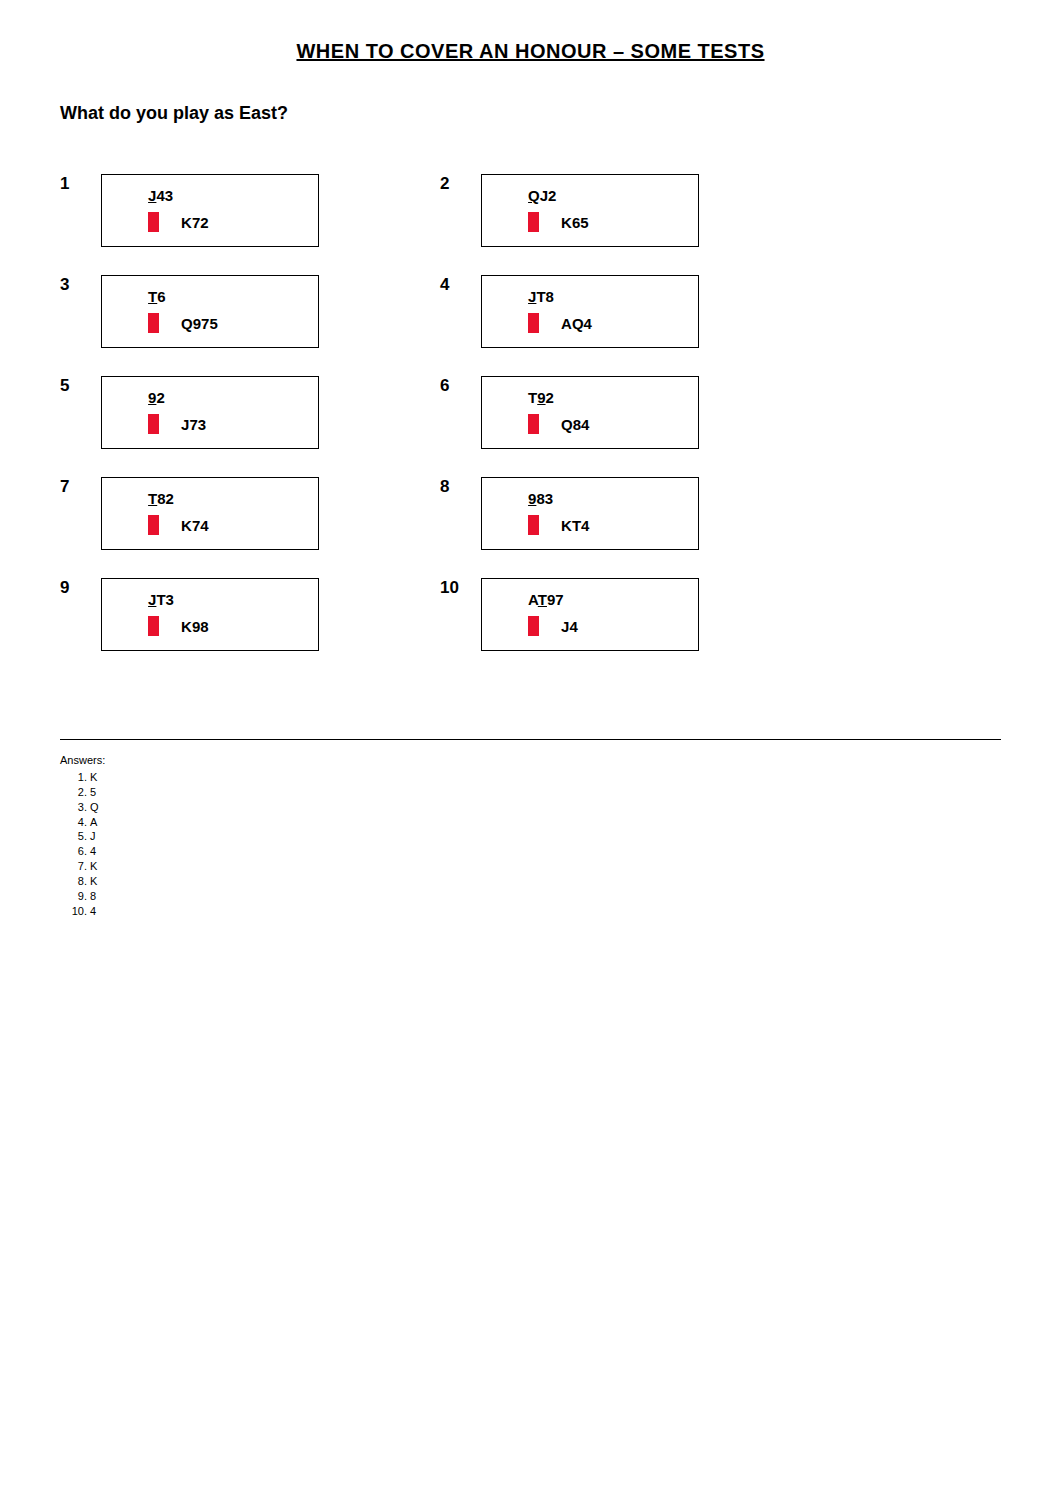WHEN TO COVER AN HONOUR – SOME TESTS
What do you play as East?
| 1 | J 43 K72 | 2 | Q J2 K65 |
| 3 | T 6 Q975 | 4 | J T8 AQ4 |
| 5 | 9 2 J73 | 6 | T 9 2 Q84 |
| 7 | T 82 K74 | 8 | 9 83 KT4 |
| 9 | J T3 K98 | 10 | A T 97 J4 |
Answers:
K
5
Q
A
J
4
K
K
8
4